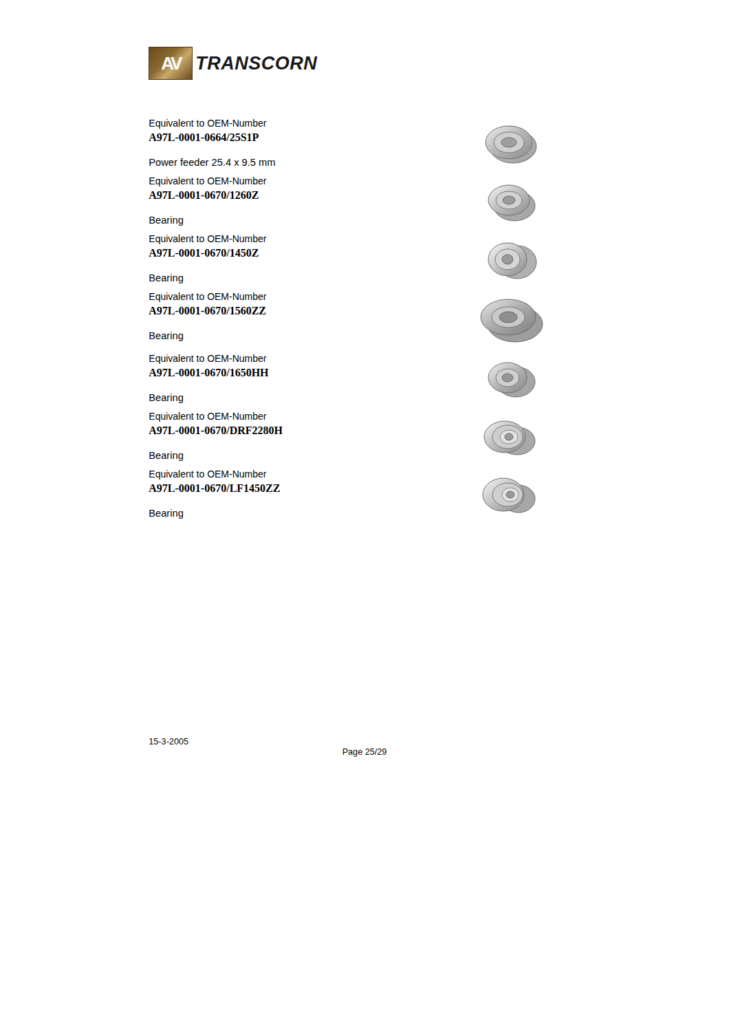TRANSCORN
| Equivalent to OEM-Number A97L-0001-0664/25S1P Power feeder 25.4 x 9.5 mm | |
| Equivalent to OEM-Number A97L-0001-0670/1260Z Bearing | |
| Equivalent to OEM-Number A97L-0001-0670/1450Z Bearing | |
| Equivalent to OEM-Number A97L-0001-0670/1560ZZ Bearing | |
| Equivalent to OEM-Number A97L-0001-0670/1650HH Bearing | |
| Equivalent to OEM-Number A97L-0001-0670/DRF2280H Bearing | |
| Equivalent to OEM-Number A97L-0001-0670/LF1450ZZ Bearing | |
15-3-2005
Page 25/29